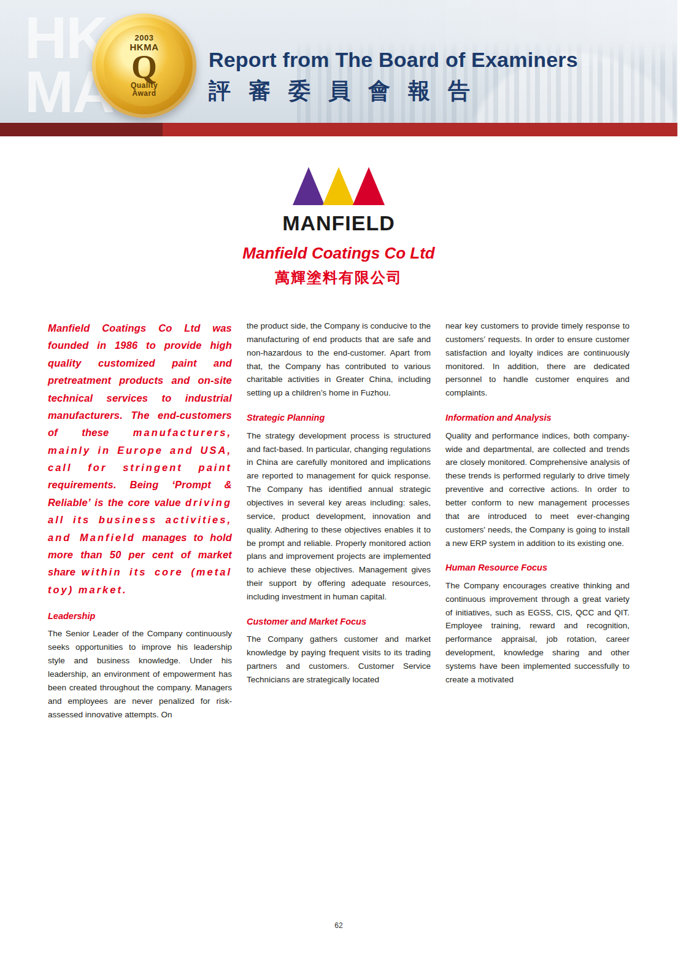HK MA
2003
HKMA
Q
Quality
Award
Report from The Board of Examiners
評 審 委 員 會 報 告
MANFIELD
Manfield Coatings Co Ltd
萬輝塗料有限公司
Manfield Coatings Co Ltd was founded in 1986 to provide high quality customized paint and pretreatment products and on-site technical services to industrial manufacturers. The end-customers of these manufacturers, mainly in Europe and USA, call for stringent paint requirements. Being ‘Prompt & Reliable’ is the core value driving all its business activities, and Manfield manages to hold more than 50 per cent of market share within its core (metal toy) market.
Leadership
The Senior Leader of the Company continuously seeks opportunities to improve his leadership style and business knowledge. Under his leadership, an environment of empowerment has been created throughout the company. Managers and employees are never penalized for risk-assessed innovative attempts. On
the product side, the Company is conducive to the manufacturing of end products that are safe and non-hazardous to the end-customer. Apart from that, the Company has contributed to various charitable activities in Greater China, including setting up a children’s home in Fuzhou.
Strategic Planning
The strategy development process is structured and fact-based. In particular, changing regulations in China are carefully monitored and implications are reported to management for quick response. The Company has identified annual strategic objectives in several key areas including: sales, service, product development, innovation and quality. Adhering to these objectives enables it to be prompt and reliable. Properly monitored action plans and improvement projects are implemented to achieve these objectives. Management gives their support by offering adequate resources, including investment in human capital.
Customer and Market Focus
The Company gathers customer and market knowledge by paying frequent visits to its trading partners and customers. Customer Service Technicians are strategically located
near key customers to provide timely response to customers’ requests. In order to ensure customer satisfaction and loyalty indices are continuously monitored. In addition, there are dedicated personnel to handle customer enquires and complaints.
Information and Analysis
Quality and performance indices, both company-wide and departmental, are collected and trends are closely monitored. Comprehensive analysis of these trends is performed regularly to drive timely preventive and corrective actions. In order to better conform to new management processes that are introduced to meet ever-changing customers' needs, the Company is going to install a new ERP system in addition to its existing one.
Human Resource Focus
The Company encourages creative thinking and continuous improvement through a great variety of initiatives, such as EGSS, CIS, QCC and QIT. Employee training, reward and recognition, performance appraisal, job rotation, career development, knowledge sharing and other systems have been implemented successfully to create a motivated
62